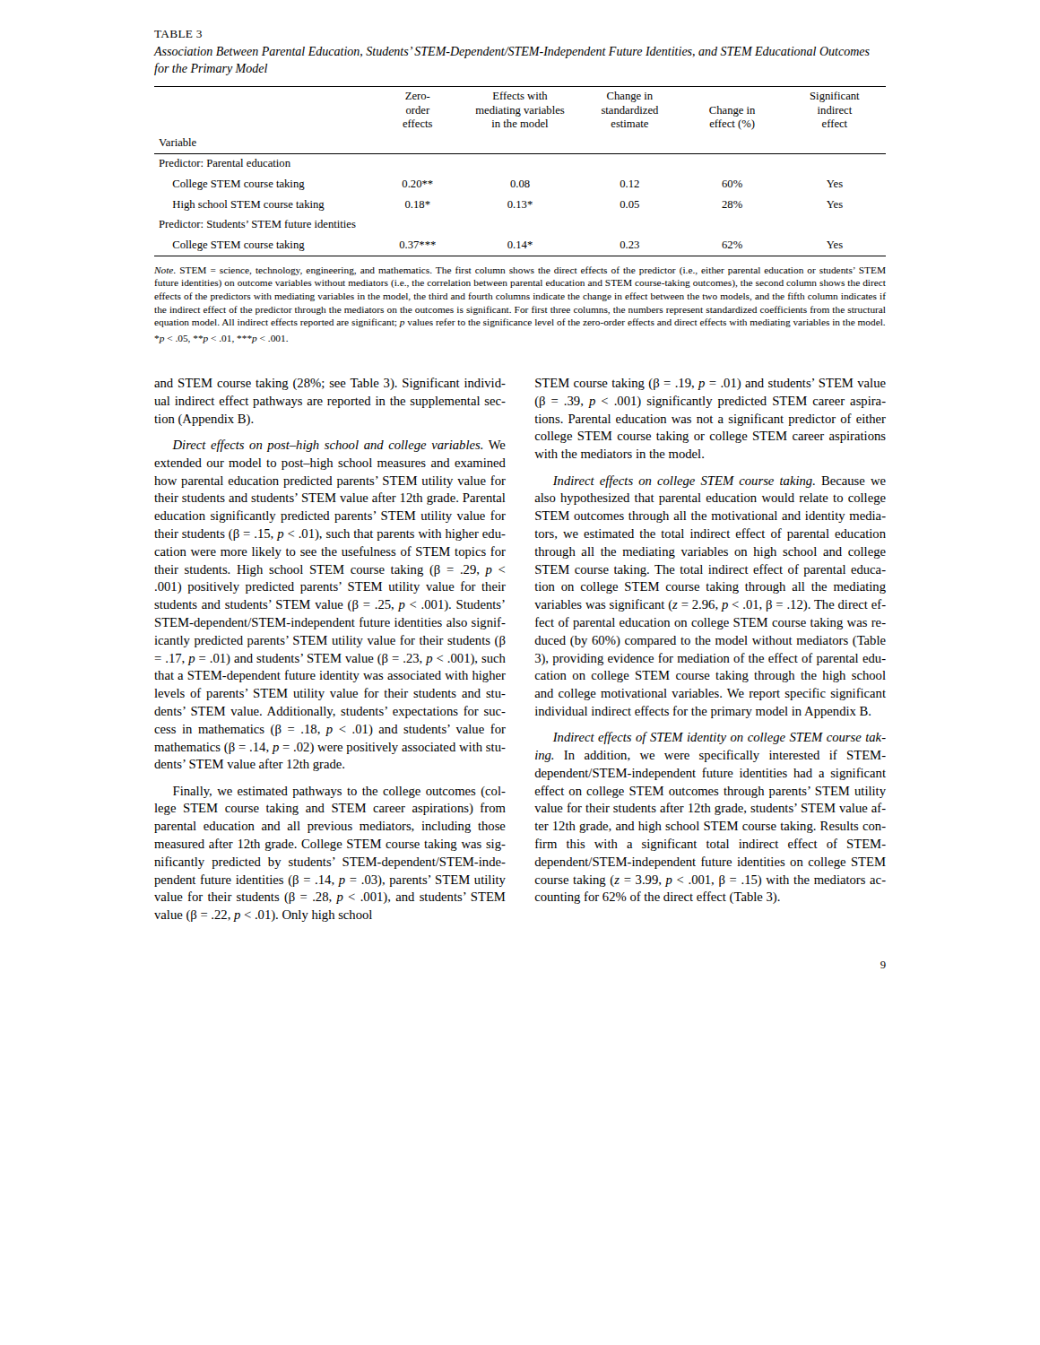TABLE 3
Association Between Parental Education, Students’ STEM-Dependent/STEM-Independent Future Identities, and STEM Educational Outcomes for the Primary Model
| | Zero- order effects | Effects with mediating variables in the model | Change in standardized estimate | Change in effect (%) | Significant indirect effect |
| --- | --- | --- | --- | --- | --- |
| Variable | | | | | |
| Predictor: Parental education | | | | | |
| College STEM course taking | 0.20** | 0.08 | 0.12 | 60% | Yes |
| High school STEM course taking | 0.18* | 0.13* | 0.05 | 28% | Yes |
| Predictor: Students’ STEM future identities | | | | | |
| College STEM course taking | 0.37*** | 0.14* | 0.23 | 62% | Yes |
Note. STEM = science, technology, engineering, and mathematics. The first column shows the direct effects of the predictor (i.e., either parental education or students’ STEM future identities) on outcome variables without mediators (i.e., the correlation between parental education and STEM course-taking outcomes), the second column shows the direct effects of the predictors with mediating variables in the model, the third and fourth columns indicate the change in effect between the two models, and the fifth column indicates if the indirect effect of the predictor through the mediators on the outcomes is significant. For first three columns, the numbers represent standardized coefficients from the structural equation model. All indirect effects reported are significant; p values refer to the significance level of the zero-order effects and direct effects with mediating variables in the model.
*p < .05, **p < .01, ***p < .001.
and STEM course taking (28%; see Table 3). Significant individual indirect effect pathways are reported in the supplemental section (Appendix B).
Direct effects on post–high school and college variables. We extended our model to post–high school measures and examined how parental education predicted parents’ STEM utility value for their students and students’ STEM value after 12th grade. Parental education significantly predicted parents’ STEM utility value for their students (β = .15, p < .01), such that parents with higher education were more likely to see the usefulness of STEM topics for their students. High school STEM course taking (β = .29, p < .001) positively predicted parents’ STEM utility value for their students and students’ STEM value (β = .25, p < .001). Students’ STEM-dependent/STEM-independent future identities also significantly predicted parents’ STEM utility value for their students (β = .17, p = .01) and students’ STEM value (β = .23, p < .001), such that a STEM-dependent future identity was associated with higher levels of parents’ STEM utility value for their students and students’ STEM value. Additionally, students’ expectations for success in mathematics (β = .18, p < .01) and students’ value for mathematics (β = .14, p = .02) were positively associated with students’ STEM value after 12th grade.
Finally, we estimated pathways to the college outcomes (college STEM course taking and STEM career aspirations) from parental education and all previous mediators, including those measured after 12th grade. College STEM course taking was significantly predicted by students’ STEM-dependent/STEM-independent future identities (β = .14, p = .03), parents’ STEM utility value for their students (β = .28, p < .001), and students’ STEM value (β = .22, p < .01). Only high school
STEM course taking (β = .19, p = .01) and students’ STEM value (β = .39, p < .001) significantly predicted STEM career aspirations. Parental education was not a significant predictor of either college STEM course taking or college STEM career aspirations with the mediators in the model.
Indirect effects on college STEM course taking. Because we also hypothesized that parental education would relate to college STEM outcomes through all the motivational and identity mediators, we estimated the total indirect effect of parental education through all the mediating variables on high school and college STEM course taking. The total indirect effect of parental education on college STEM course taking through all the mediating variables was significant (z = 2.96, p < .01, β = .12). The direct effect of parental education on college STEM course taking was reduced (by 60%) compared to the model without mediators (Table 3), providing evidence for mediation of the effect of parental education on college STEM course taking through the high school and college motivational variables. We report specific significant individual indirect effects for the primary model in Appendix B.
Indirect effects of STEM identity on college STEM course taking. In addition, we were specifically interested if STEM-dependent/STEM-independent future identities had a significant effect on college STEM outcomes through parents’ STEM utility value for their students after 12th grade, students’ STEM value after 12th grade, and high school STEM course taking. Results confirm this with a significant total indirect effect of STEM-dependent/STEM-independent future identities on college STEM course taking (z = 3.99, p < .001, β = .15) with the mediators accounting for 62% of the direct effect (Table 3).
9